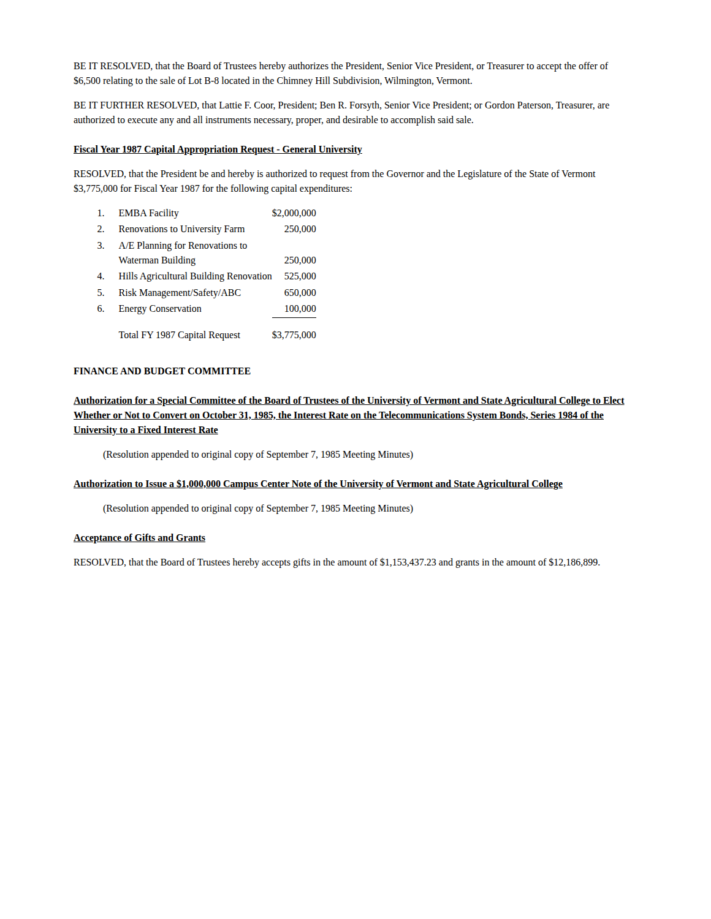BE IT RESOLVED, that the Board of Trustees hereby authorizes the President, Senior Vice President, or Treasurer to accept the offer of $6,500 relating to the sale of Lot B-8 located in the Chimney Hill Subdivision, Wilmington, Vermont.
BE IT FURTHER RESOLVED, that Lattie F. Coor, President; Ben R. Forsyth, Senior Vice President; or Gordon Paterson, Treasurer, are authorized to execute any and all instruments necessary, proper, and desirable to accomplish said sale.
Fiscal Year 1987 Capital Appropriation Request - General University
RESOLVED, that the President be and hereby is authorized to request from the Governor and the Legislature of the State of Vermont $3,775,000 for Fiscal Year 1987 for the following capital expenditures:
| 1. | EMBA Facility | $2,000,000 |
| 2. | Renovations to University Farm | 250,000 |
| 3. | A/E Planning for Renovations to Waterman Building | 250,000 |
| 4. | Hills Agricultural Building Renovation | 525,000 |
| 5. | Risk Management/Safety/ABC | 650,000 |
| 6. | Energy Conservation | 100,000 |
| | Total FY 1987 Capital Request | $3,775,000 |
FINANCE AND BUDGET COMMITTEE
Authorization for a Special Committee of the Board of Trustees of the University of Vermont and State Agricultural College to Elect Whether or Not to Convert on October 31, 1985, the Interest Rate on the Telecommunications System Bonds, Series 1984 of the University to a Fixed Interest Rate
(Resolution appended to original copy of September 7, 1985 Meeting Minutes)
Authorization to Issue a $1,000,000 Campus Center Note of the University of Vermont and State Agricultural College
(Resolution appended to original copy of September 7, 1985 Meeting Minutes)
Acceptance of Gifts and Grants
RESOLVED, that the Board of Trustees hereby accepts gifts in the amount of $1,153,437.23 and grants in the amount of $12,186,899.